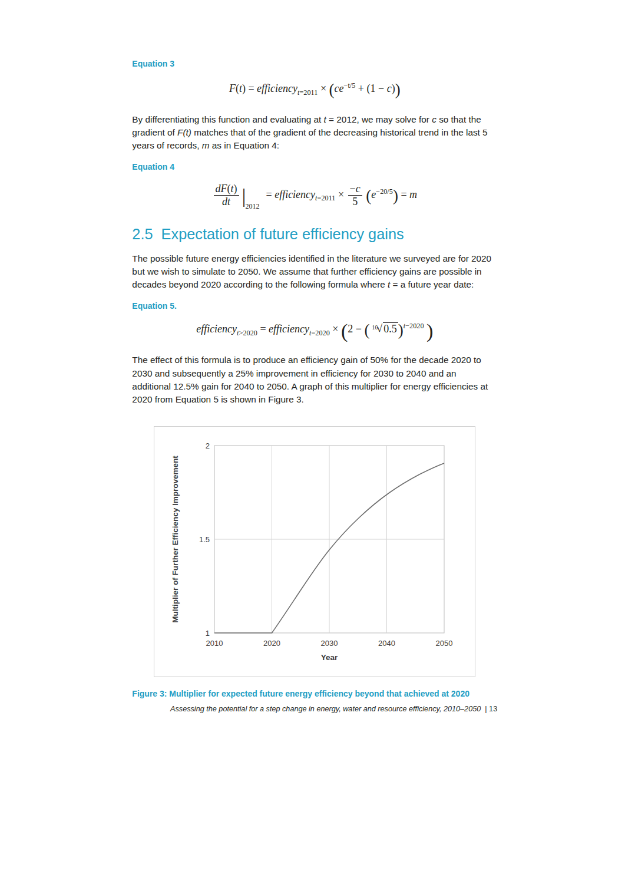Equation 3
F(t) = efficiencyt=2011 × (ce−t/5 + (1 − c))
By differentiating this function and evaluating at t = 2012, we may solve for c so that the gradient of F(t) matches that of the gradient of the decreasing historical trend in the last 5 years of records, m as in Equation 4:
Equation 4
dF(t) dt |2012 = efficiencyt=2011 × −c 5 (e−20/5) = m
2.5 Expectation of future efficiency gains
The possible future energy efficiencies identified in the literature we surveyed are for 2020 but we wish to simulate to 2050. We assume that further efficiency gains are possible in decades beyond 2020 according to the following formula where t = a future year date:
Equation 5.
efficiencyt>2020 = efficiencyt=2020 × (2 − (10√0.5)t−2020 )
The effect of this formula is to produce an efficiency gain of 50% for the decade 2020 to 2030 and subsequently a 25% improvement in efficiency for 2030 to 2040 and an additional 12.5% gain for 2040 to 2050. A graph of this multiplier for energy efficiencies at 2020 from Equation 5 is shown in Figure 3.
2 1.5 1 2010 2020 2030 2040 2050 Year Multiplier of Further Efficiency Improvement
Figure 3: Multiplier for expected future energy efficiency beyond that achieved at 2020
Assessing the potential for a step change in energy, water and resource efficiency, 2010–2050 | 13